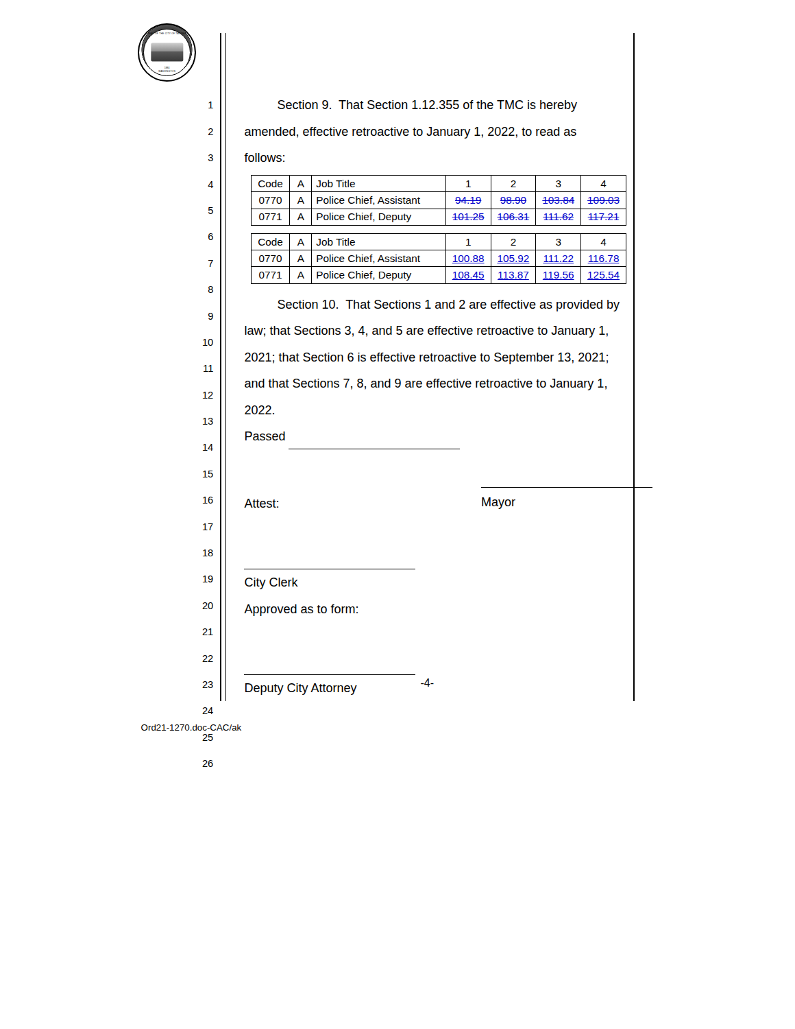SEAL OF THE CITY OF TACOMA
1884
WASHINGTON
1
2
3
4
5
6
7
8
9
10
11
12
13
14
15
16
17
18
19
20
21
22
23
24
25
26
Section 9. That Section 1.12.355 of the TMC is hereby amended, effective retroactive to January 1, 2022, to read as follows:
| Code | A | Job Title | 1 | 2 | 3 | 4 |
| --- | --- | --- | --- | --- | --- | --- |
| 0770 | A | Police Chief, Assistant | 94.19 | 98.90 | 103.84 | 109.03 |
| 0771 | A | Police Chief, Deputy | 101.25 | 106.31 | 111.62 | 117.21 |
| Code | A | Job Title | 1 | 2 | 3 | 4 |
| --- | --- | --- | --- | --- | --- | --- |
| 0770 | A | Police Chief, Assistant | 100.88 | 105.92 | 111.22 | 116.78 |
| 0771 | A | Police Chief, Deputy | 108.45 | 113.87 | 119.56 | 125.54 |
Section 10. That Sections 1 and 2 are effective as provided by law; that Sections 3, 4, and 5 are effective retroactive to January 1, 2021; that Section 6 is effective retroactive to September 13, 2021; and that Sections 7, 8, and 9 are effective retroactive to January 1, 2022.
Passed
Mayor
Attest:
City Clerk
Approved as to form:
Deputy City Attorney
-4-
Ord21-1270.doc-CAC/ak